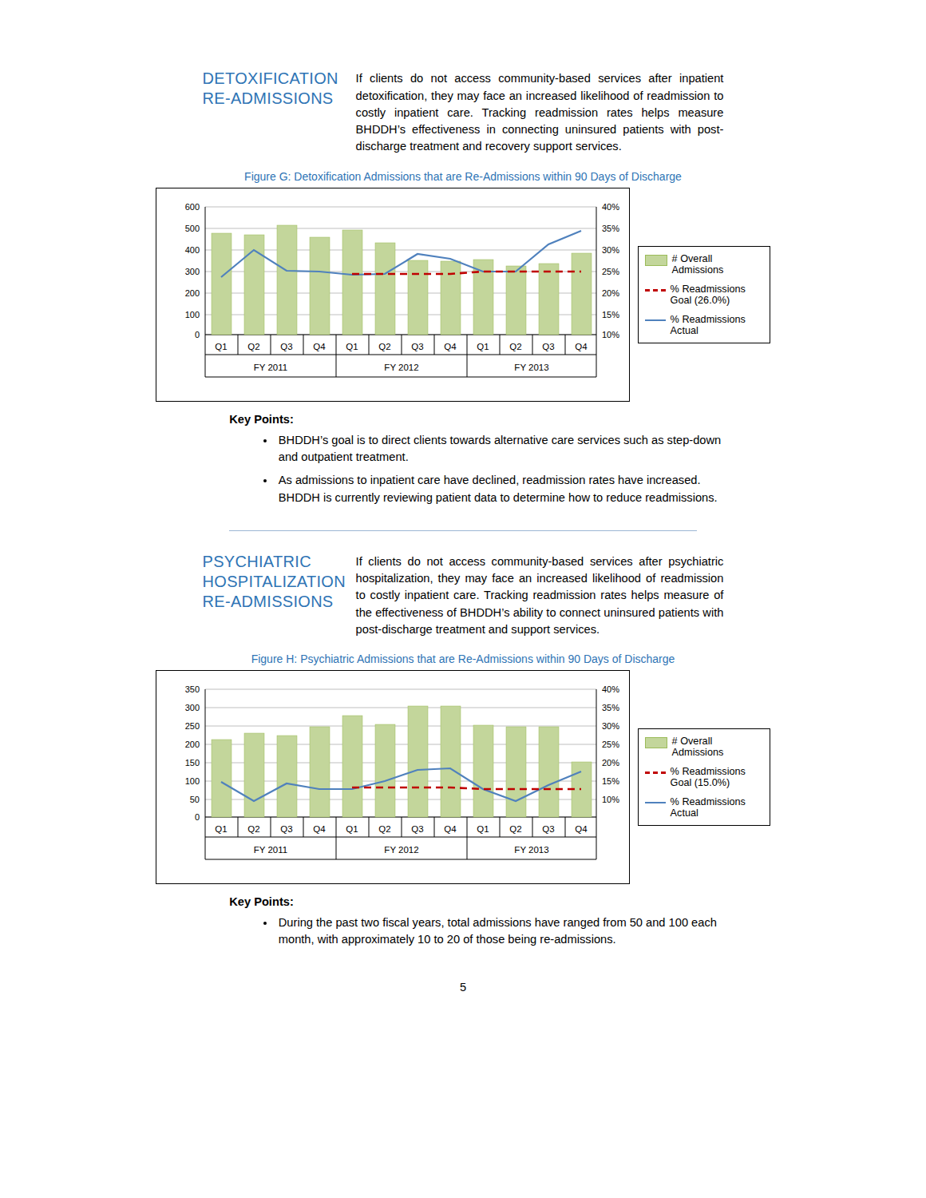DETOXIFICATION
RE-ADMISSIONS
If clients do not access community-based services after inpatient detoxification, they may face an increased likelihood of readmission to costly inpatient care. Tracking readmission rates helps measure BHDDH’s effectiveness in connecting uninsured patients with post-discharge treatment and recovery support services.
Figure G: Detoxification Admissions that are Re-Admissions within 90 Days of Discharge
600 500 400 300 200 100 0 40% 35% 30% 25% 20% 15% 10% Q1 Q2 Q3 Q4 Q1 Q2 Q3 Q4 Q1 Q2 Q3 Q4 FY 2011 FY 2012 FY 2013
# Overall Admissions
% Readmissions Goal (26.0%)
% Readmissions Actual
Key Points:
BHDDH’s goal is to direct clients towards alternative care services such as step-down and outpatient treatment.
As admissions to inpatient care have declined, readmission rates have increased. BHDDH is currently reviewing patient data to determine how to reduce readmissions.
PSYCHIATRIC
HOSPITALIZATION
RE-ADMISSIONS
If clients do not access community-based services after psychiatric hospitalization, they may face an increased likelihood of readmission to costly inpatient care. Tracking readmission rates helps measure of the effectiveness of BHDDH’s ability to connect uninsured patients with post-discharge treatment and support services.
Figure H: Psychiatric Admissions that are Re-Admissions within 90 Days of Discharge
350 300 250 200 150 100 50 0 40% 35% 30% 25% 20% 15% 10% Q1 Q2 Q3 Q4 Q1 Q2 Q3 Q4 Q1 Q2 Q3 Q4 FY 2011 FY 2012 FY 2013
# Overall Admissions
% Readmissions Goal (15.0%)
% Readmissions Actual
Key Points:
During the past two fiscal years, total admissions have ranged from 50 and 100 each month, with approximately 10 to 20 of those being re-admissions.
5